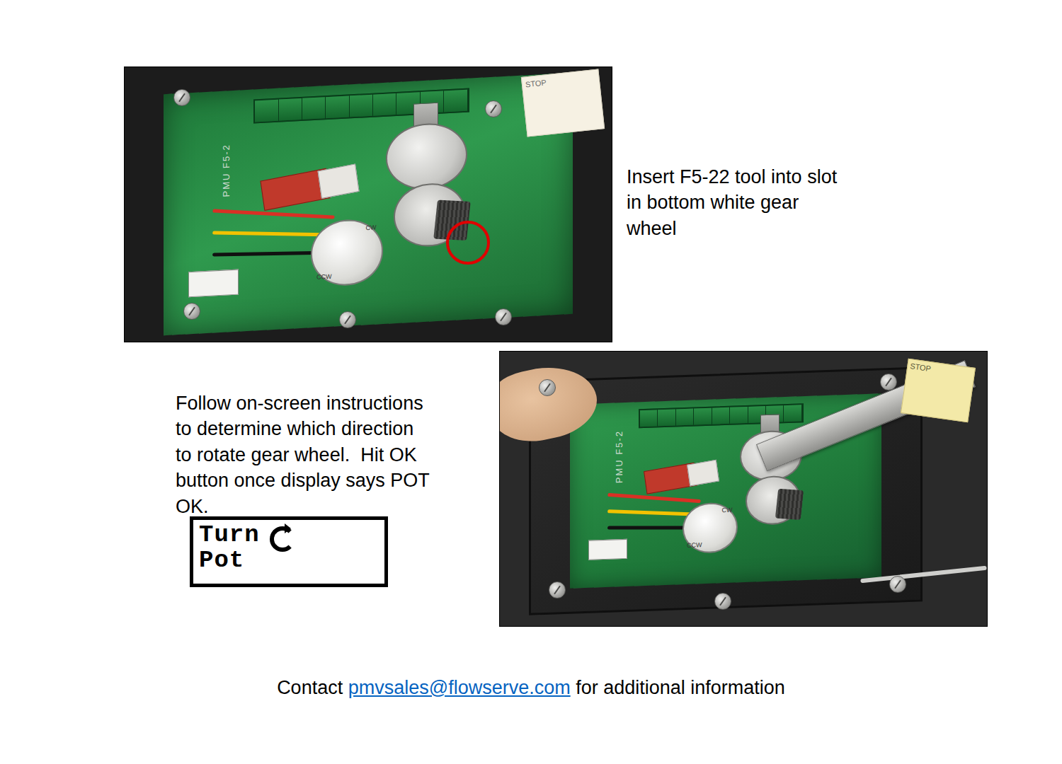PMU F5-2
STOP
Insert F5-22 tool into slot in bottom white gear wheel
Follow on-screen instructions to determine which direction to rotate gear wheel. Hit OK button once display says POT OK.
Turn
Pot
PMU F5-2
STOP
Contact pmvsales@flowserve.com for additional information